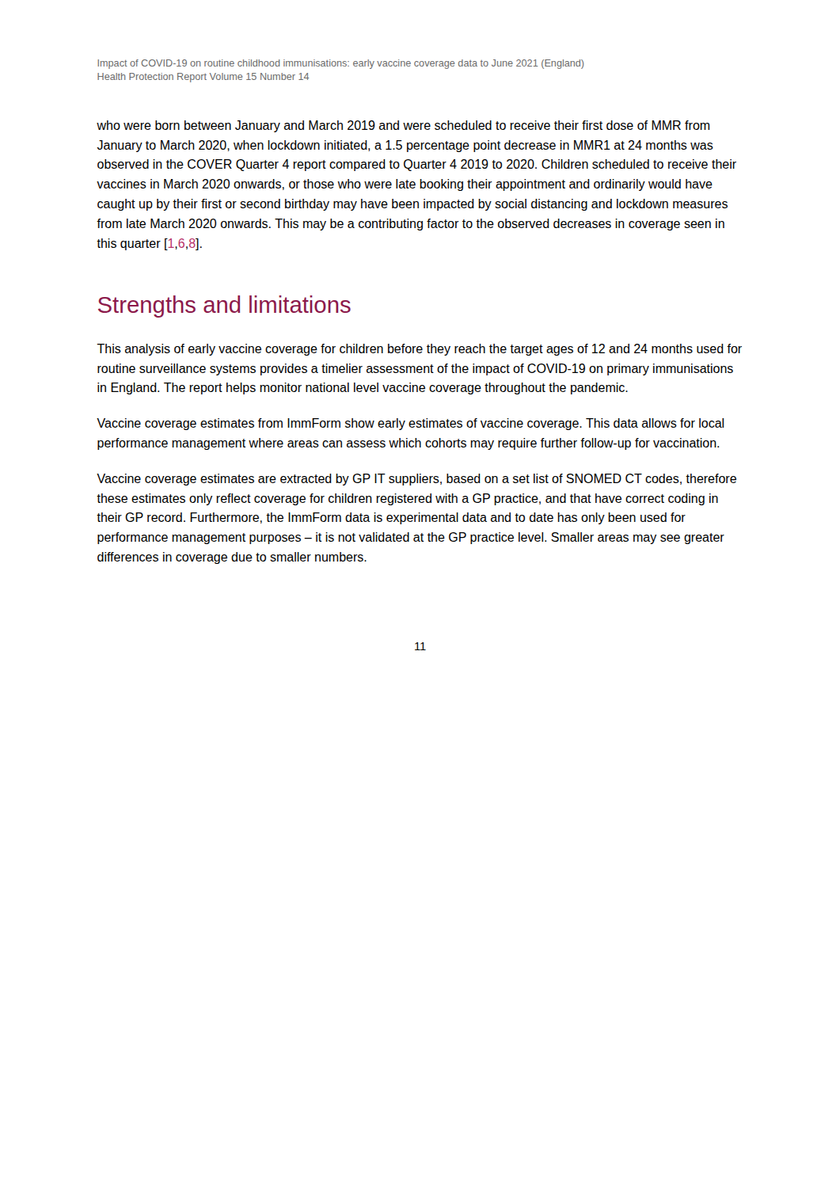Impact of COVID-19 on routine childhood immunisations: early vaccine coverage data to June 2021 (England)
Health Protection Report Volume 15 Number 14
who were born between January and March 2019 and were scheduled to receive their first dose of MMR from January to March 2020, when lockdown initiated, a 1.5 percentage point decrease in MMR1 at 24 months was observed in the COVER Quarter 4 report compared to Quarter 4 2019 to 2020. Children scheduled to receive their vaccines in March 2020 onwards, or those who were late booking their appointment and ordinarily would have caught up by their first or second birthday may have been impacted by social distancing and lockdown measures from late March 2020 onwards. This may be a contributing factor to the observed decreases in coverage seen in this quarter [1,6,8].
Strengths and limitations
This analysis of early vaccine coverage for children before they reach the target ages of 12 and 24 months used for routine surveillance systems provides a timelier assessment of the impact of COVID-19 on primary immunisations in England. The report helps monitor national level vaccine coverage throughout the pandemic.
Vaccine coverage estimates from ImmForm show early estimates of vaccine coverage. This data allows for local performance management where areas can assess which cohorts may require further follow-up for vaccination.
Vaccine coverage estimates are extracted by GP IT suppliers, based on a set list of SNOMED CT codes, therefore these estimates only reflect coverage for children registered with a GP practice, and that have correct coding in their GP record. Furthermore, the ImmForm data is experimental data and to date has only been used for performance management purposes – it is not validated at the GP practice level. Smaller areas may see greater differences in coverage due to smaller numbers.
11